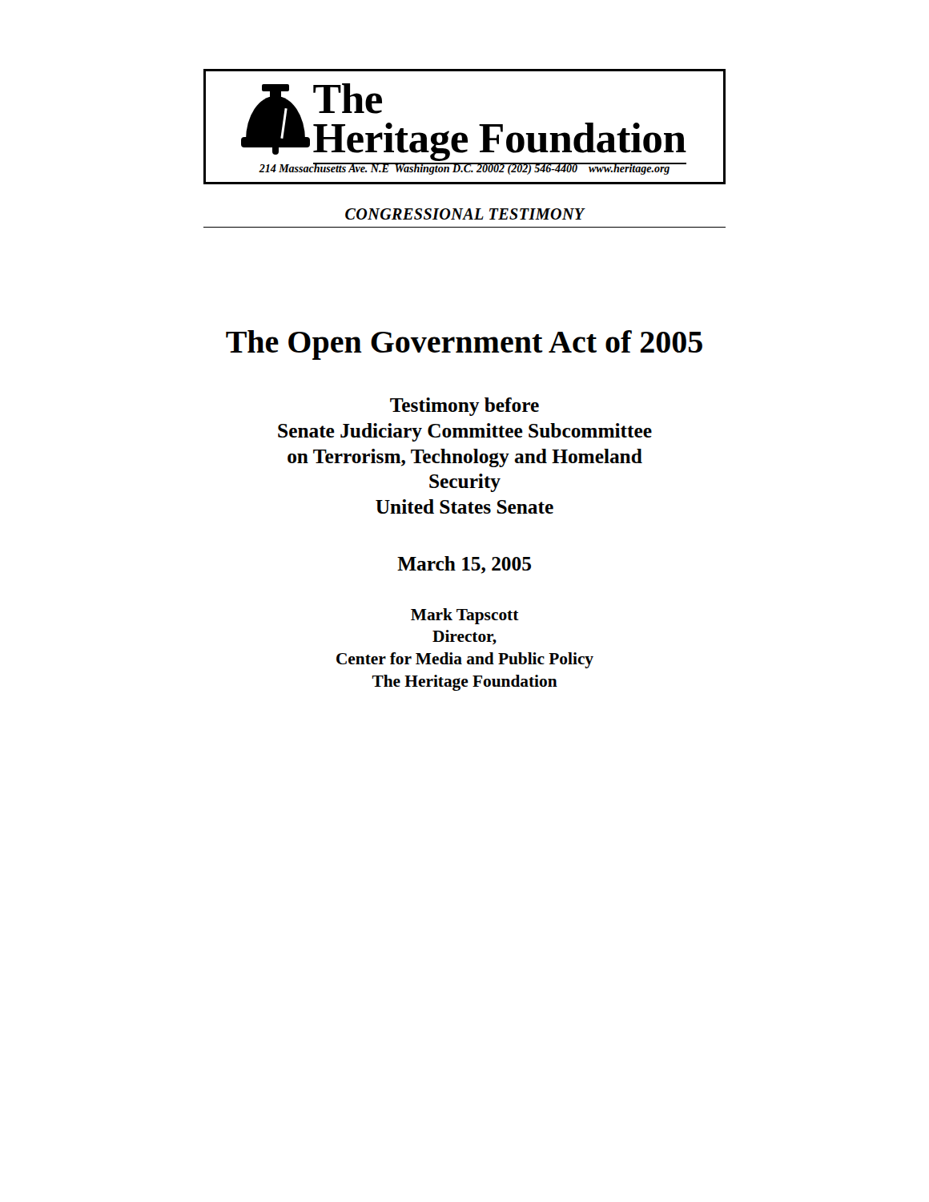The Heritage Foundation
214 Massachusetts Ave. N.E Washington D.C. 20002 (202) 546-4400 www.heritage.org
CONGRESSIONAL TESTIMONY
The Open Government Act of 2005
Testimony before Senate Judiciary Committee Subcommittee on Terrorism, Technology and Homeland Security United States Senate
March 15, 2005
Mark Tapscott Director, Center for Media and Public Policy The Heritage Foundation